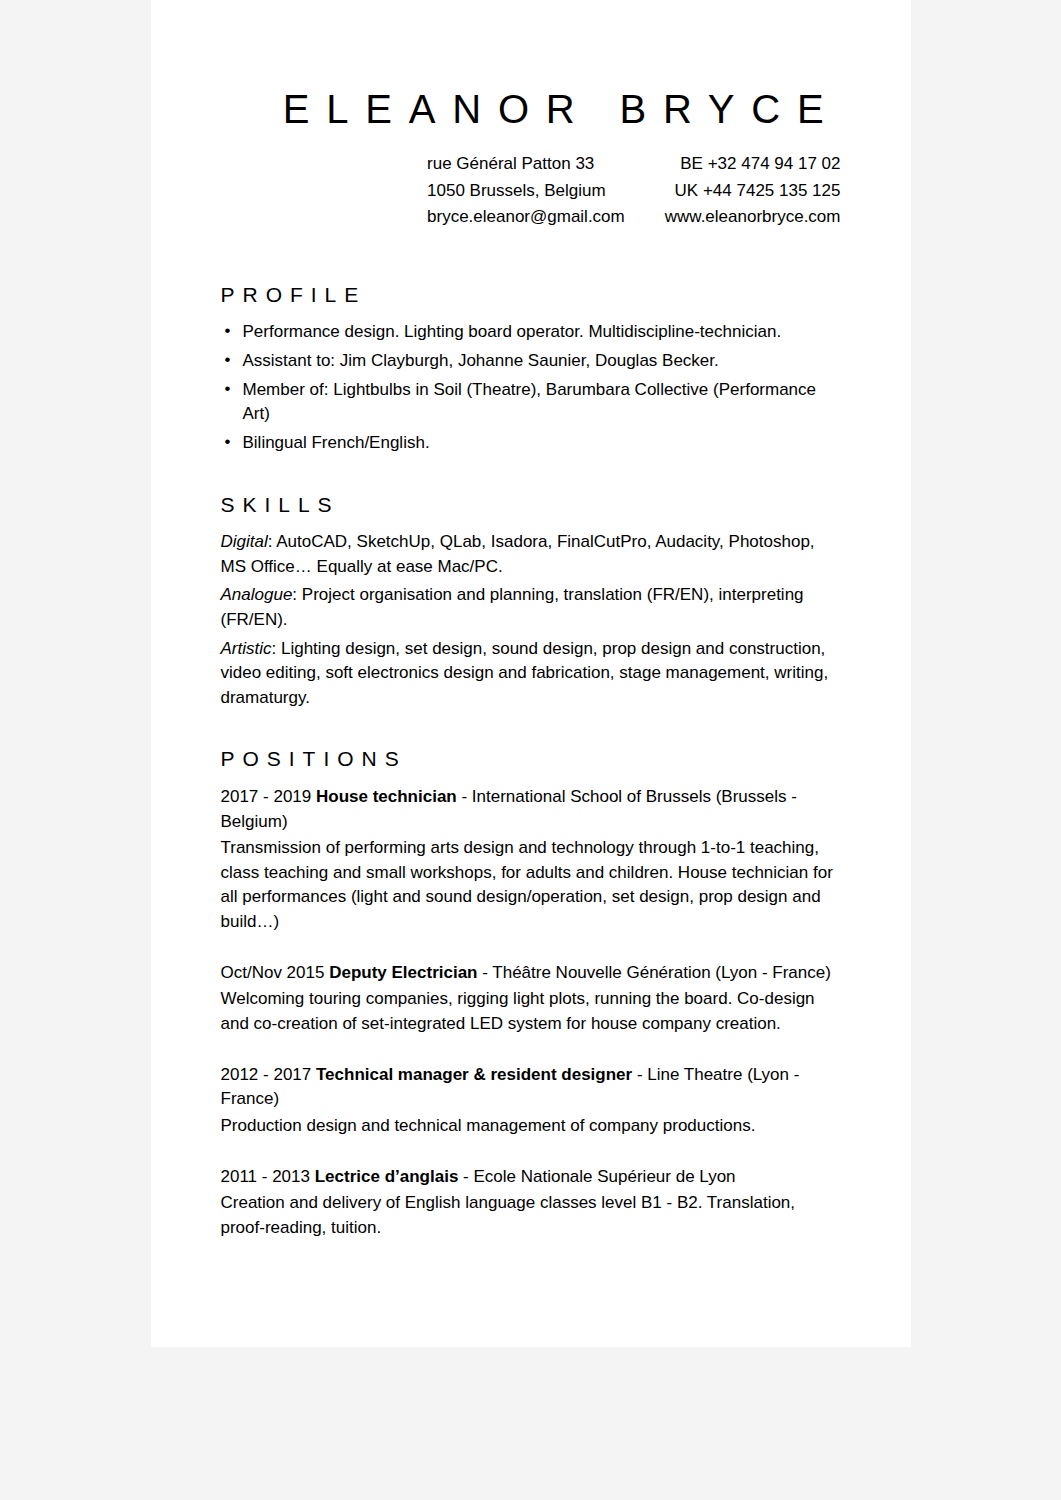ELEANOR BRYCE
rue Général Patton 33
1050 Brussels, Belgium
bryce.eleanor@gmail.com
BE +32 474 94 17 02
UK +44 7425 135 125
www.eleanorbryce.com
PROFILE
Performance design. Lighting board operator. Multidiscipline-technician.
Assistant to: Jim Clayburgh, Johanne Saunier, Douglas Becker.
Member of: Lightbulbs in Soil (Theatre), Barumbara Collective (Performance Art)
Bilingual French/English.
SKILLS
Digital: AutoCAD, SketchUp, QLab, Isadora, FinalCutPro, Audacity, Photoshop, MS Office… Equally at ease Mac/PC.
Analogue: Project organisation and planning, translation (FR/EN), interpreting (FR/EN).
Artistic: Lighting design, set design, sound design, prop design and construction, video editing, soft electronics design and fabrication, stage management, writing, dramaturgy.
POSITIONS
2017 - 2019 House technician - International School of Brussels (Brussels - Belgium)
Transmission of performing arts design and technology through 1-to-1 teaching, class teaching and small workshops, for adults and children. House technician for all performances (light and sound design/operation, set design, prop design and build…)
Oct/Nov 2015 Deputy Electrician - Théâtre Nouvelle Génération (Lyon - France)
Welcoming touring companies, rigging light plots, running the board. Co-design and co-creation of set-integrated LED system for house company creation.
2012 - 2017 Technical manager & resident designer - Line Theatre (Lyon - France)
Production design and technical management of company productions.
2011 - 2013 Lectrice d’anglais - Ecole Nationale Supérieur de Lyon
Creation and delivery of English language classes level B1 - B2. Translation, proof-reading, tuition.